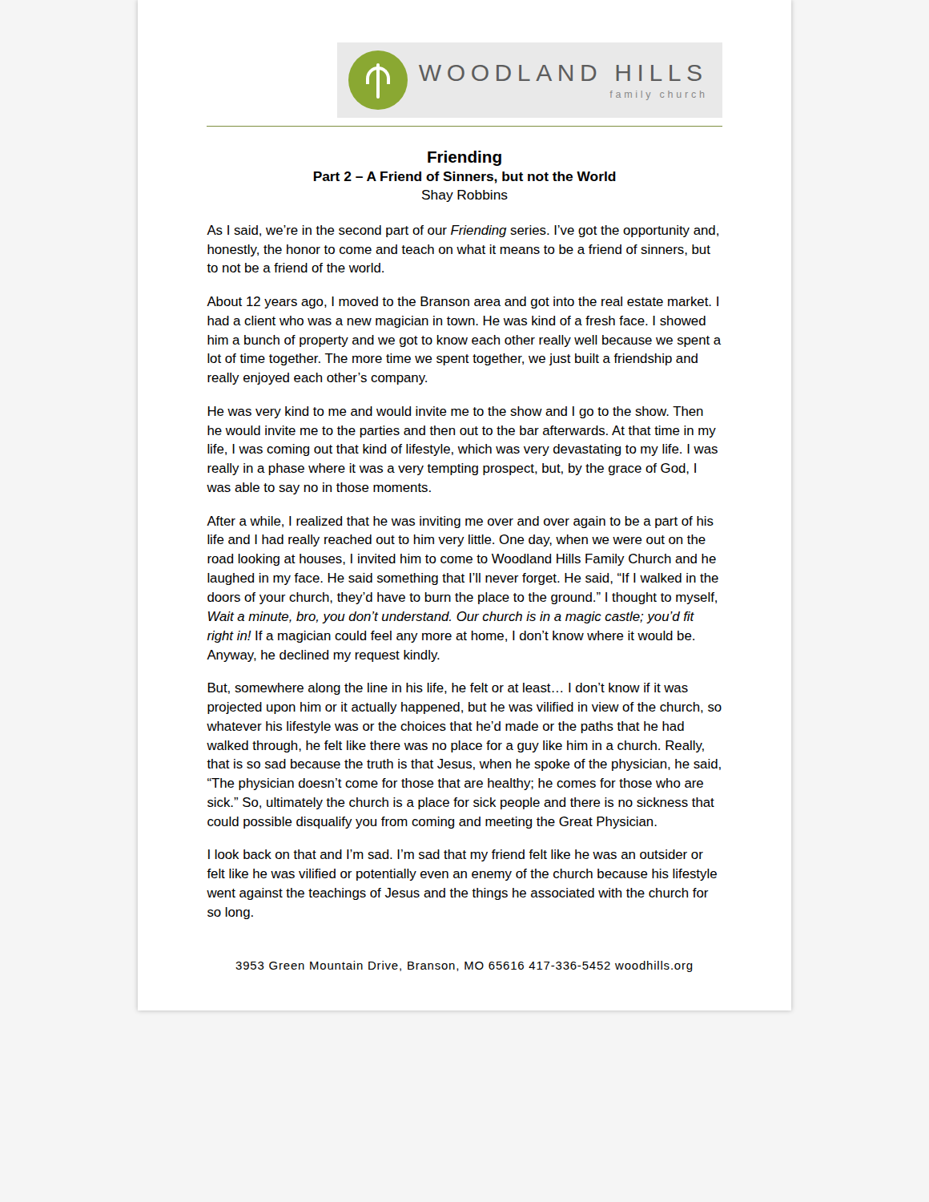WOODLAND HILLS
family church
Friending
Part 2 – A Friend of Sinners, but not the World
Shay Robbins
As I said, we’re in the second part of our Friending series. I’ve got the opportunity and, honestly, the honor to come and teach on what it means to be a friend of sinners, but to not be a friend of the world.
About 12 years ago, I moved to the Branson area and got into the real estate market. I had a client who was a new magician in town. He was kind of a fresh face. I showed him a bunch of property and we got to know each other really well because we spent a lot of time together. The more time we spent together, we just built a friendship and really enjoyed each other’s company.
He was very kind to me and would invite me to the show and I go to the show. Then he would invite me to the parties and then out to the bar afterwards. At that time in my life, I was coming out that kind of lifestyle, which was very devastating to my life. I was really in a phase where it was a very tempting prospect, but, by the grace of God, I was able to say no in those moments.
After a while, I realized that he was inviting me over and over again to be a part of his life and I had really reached out to him very little. One day, when we were out on the road looking at houses, I invited him to come to Woodland Hills Family Church and he laughed in my face. He said something that I’ll never forget. He said, “If I walked in the doors of your church, they’d have to burn the place to the ground.” I thought to myself, Wait a minute, bro, you don’t understand. Our church is in a magic castle; you’d fit right in! If a magician could feel any more at home, I don’t know where it would be. Anyway, he declined my request kindly.
But, somewhere along the line in his life, he felt or at least… I don’t know if it was projected upon him or it actually happened, but he was vilified in view of the church, so whatever his lifestyle was or the choices that he’d made or the paths that he had walked through, he felt like there was no place for a guy like him in a church. Really, that is so sad because the truth is that Jesus, when he spoke of the physician, he said, “The physician doesn’t come for those that are healthy; he comes for those who are sick.” So, ultimately the church is a place for sick people and there is no sickness that could possible disqualify you from coming and meeting the Great Physician.
I look back on that and I’m sad. I’m sad that my friend felt like he was an outsider or felt like he was vilified or potentially even an enemy of the church because his lifestyle went against the teachings of Jesus and the things he associated with the church for so long.
3953 Green Mountain Drive, Branson, MO 65616 417-336-5452 woodhills.org